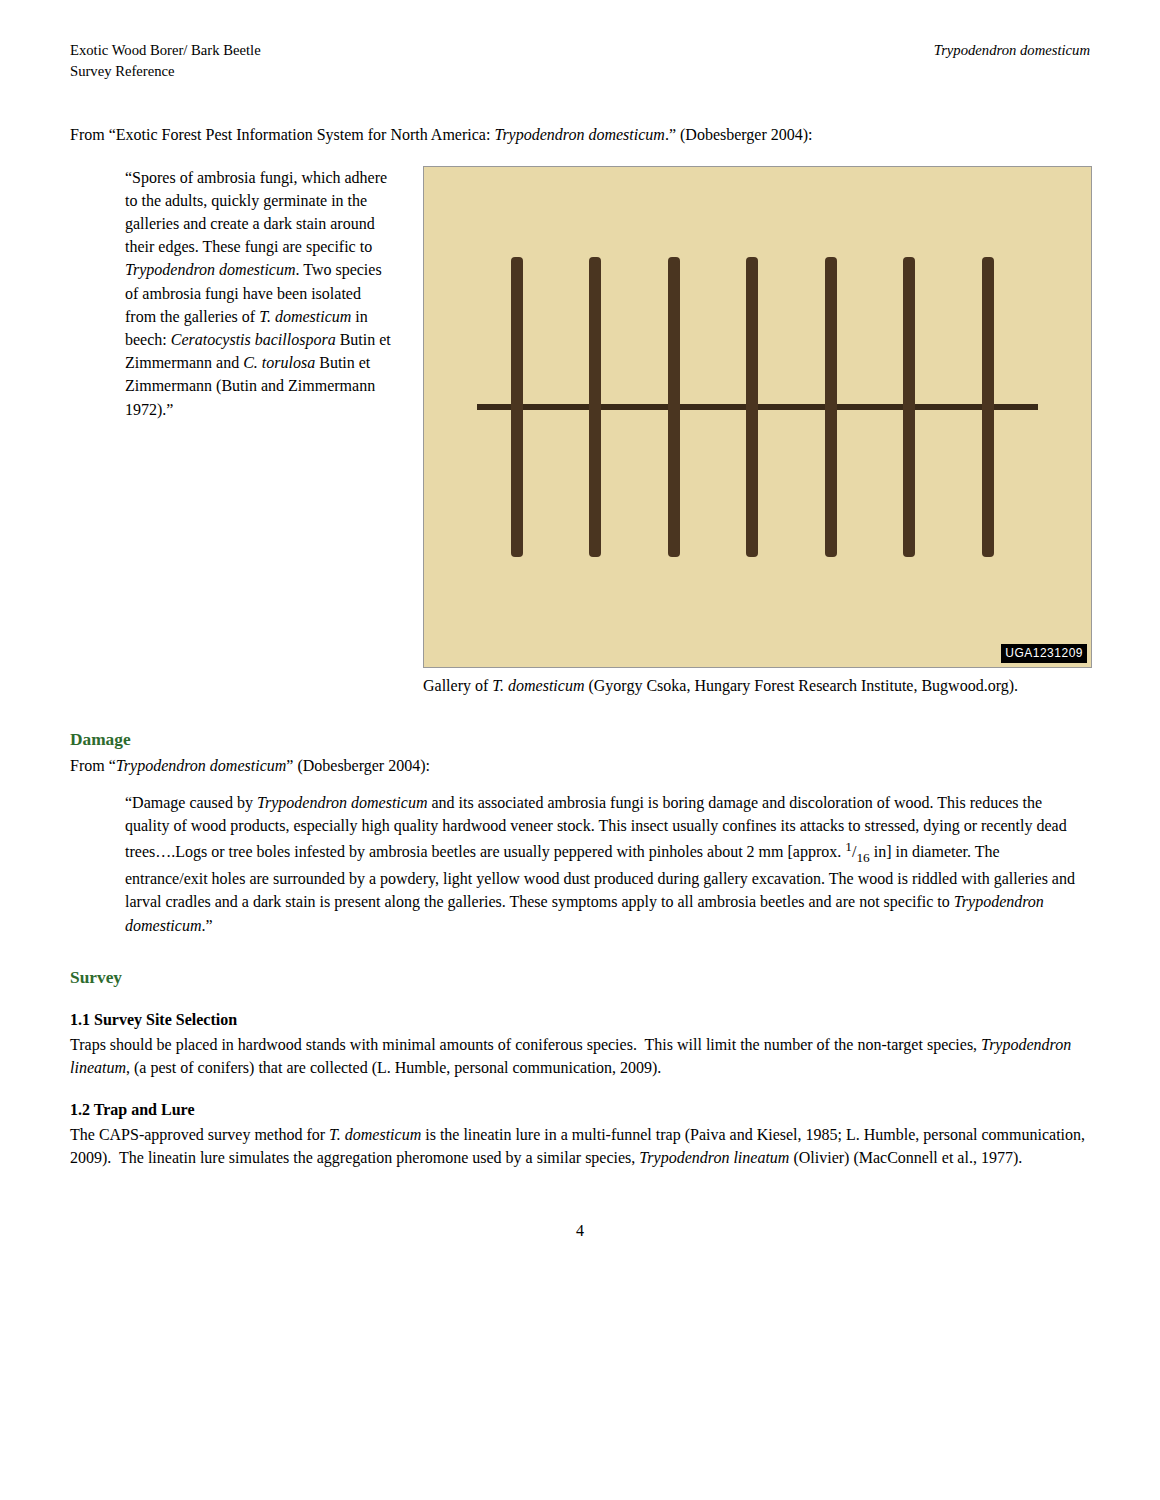Exotic Wood Borer/ Bark Beetle
Survey Reference
Trypodendron domesticum
From “Exotic Forest Pest Information System for North America: Trypodendron domesticum.” (Dobesberger 2004):
“Spores of ambrosia fungi, which adhere to the adults, quickly germinate in the galleries and create a dark stain around their edges. These fungi are specific to Trypodendron domesticum. Two species of ambrosia fungi have been isolated from the galleries of T. domesticum in beech: Ceratocystis bacillospora Butin et Zimmermann and C. torulosa Butin et Zimmermann (Butin and Zimmermann 1972).”
UGA1231209
Gallery of T. domesticum (Gyorgy Csoka, Hungary Forest Research Institute, Bugwood.org).
Damage
From “Trypodendron domesticum” (Dobesberger 2004):
“Damage caused by Trypodendron domesticum and its associated ambrosia fungi is boring damage and discoloration of wood. This reduces the quality of wood products, especially high quality hardwood veneer stock. This insect usually confines its attacks to stressed, dying or recently dead trees….Logs or tree boles infested by ambrosia beetles are usually peppered with pinholes about 2 mm [approx. 1/16 in] in diameter. The entrance/exit holes are surrounded by a powdery, light yellow wood dust produced during gallery excavation. The wood is riddled with galleries and larval cradles and a dark stain is present along the galleries. These symptoms apply to all ambrosia beetles and are not specific to Trypodendron domesticum.”
Survey
1.1 Survey Site Selection
Traps should be placed in hardwood stands with minimal amounts of coniferous species. This will limit the number of the non-target species, Trypodendron lineatum, (a pest of conifers) that are collected (L. Humble, personal communication, 2009).
1.2 Trap and Lure
The CAPS-approved survey method for T. domesticum is the lineatin lure in a multi-funnel trap (Paiva and Kiesel, 1985; L. Humble, personal communication, 2009). The lineatin lure simulates the aggregation pheromone used by a similar species, Trypodendron lineatum (Olivier) (MacConnell et al., 1977).
4